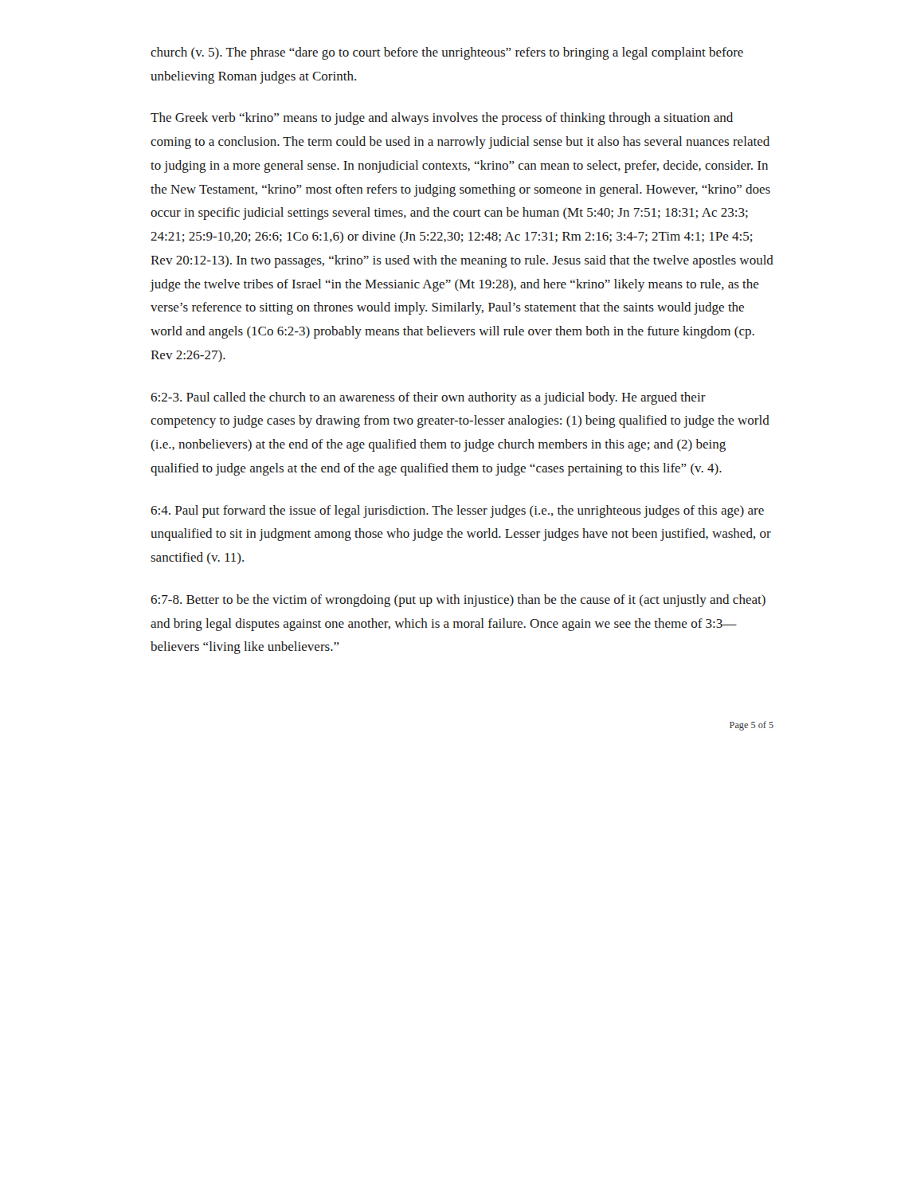church (v. 5). The phrase “dare go to court before the unrighteous” refers to bringing a legal complaint before unbelieving Roman judges at Corinth.
The Greek verb “krino” means to judge and always involves the process of thinking through a situation and coming to a conclusion. The term could be used in a narrowly judicial sense but it also has several nuances related to judging in a more general sense. In nonjudicial contexts, “krino” can mean to select, prefer, decide, consider. In the New Testament, “krino” most often refers to judging something or someone in general. However, “krino” does occur in specific judicial settings several times, and the court can be human (Mt 5:40; Jn 7:51; 18:31; Ac 23:3; 24:21; 25:9-10,20; 26:6; 1Co 6:1,6) or divine (Jn 5:22,30; 12:48; Ac 17:31; Rm 2:16; 3:4-7; 2Tim 4:1; 1Pe 4:5; Rev 20:12-13). In two passages, “krino” is used with the meaning to rule. Jesus said that the twelve apostles would judge the twelve tribes of Israel “in the Messianic Age” (Mt 19:28), and here “krino” likely means to rule, as the verse’s reference to sitting on thrones would imply. Similarly, Paul’s statement that the saints would judge the world and angels (1Co 6:2-3) probably means that believers will rule over them both in the future kingdom (cp. Rev 2:26-27).
6:2-3. Paul called the church to an awareness of their own authority as a judicial body. He argued their competency to judge cases by drawing from two greater-to-lesser analogies: (1) being qualified to judge the world (i.e., nonbelievers) at the end of the age qualified them to judge church members in this age; and (2) being qualified to judge angels at the end of the age qualified them to judge “cases pertaining to this life” (v. 4).
6:4. Paul put forward the issue of legal jurisdiction. The lesser judges (i.e., the unrighteous judges of this age) are unqualified to sit in judgment among those who judge the world. Lesser judges have not been justified, washed, or sanctified (v. 11).
6:7-8. Better to be the victim of wrongdoing (put up with injustice) than be the cause of it (act unjustly and cheat) and bring legal disputes against one another, which is a moral failure. Once again we see the theme of 3:3—believers “living like unbelievers.”
Page 5 of 5